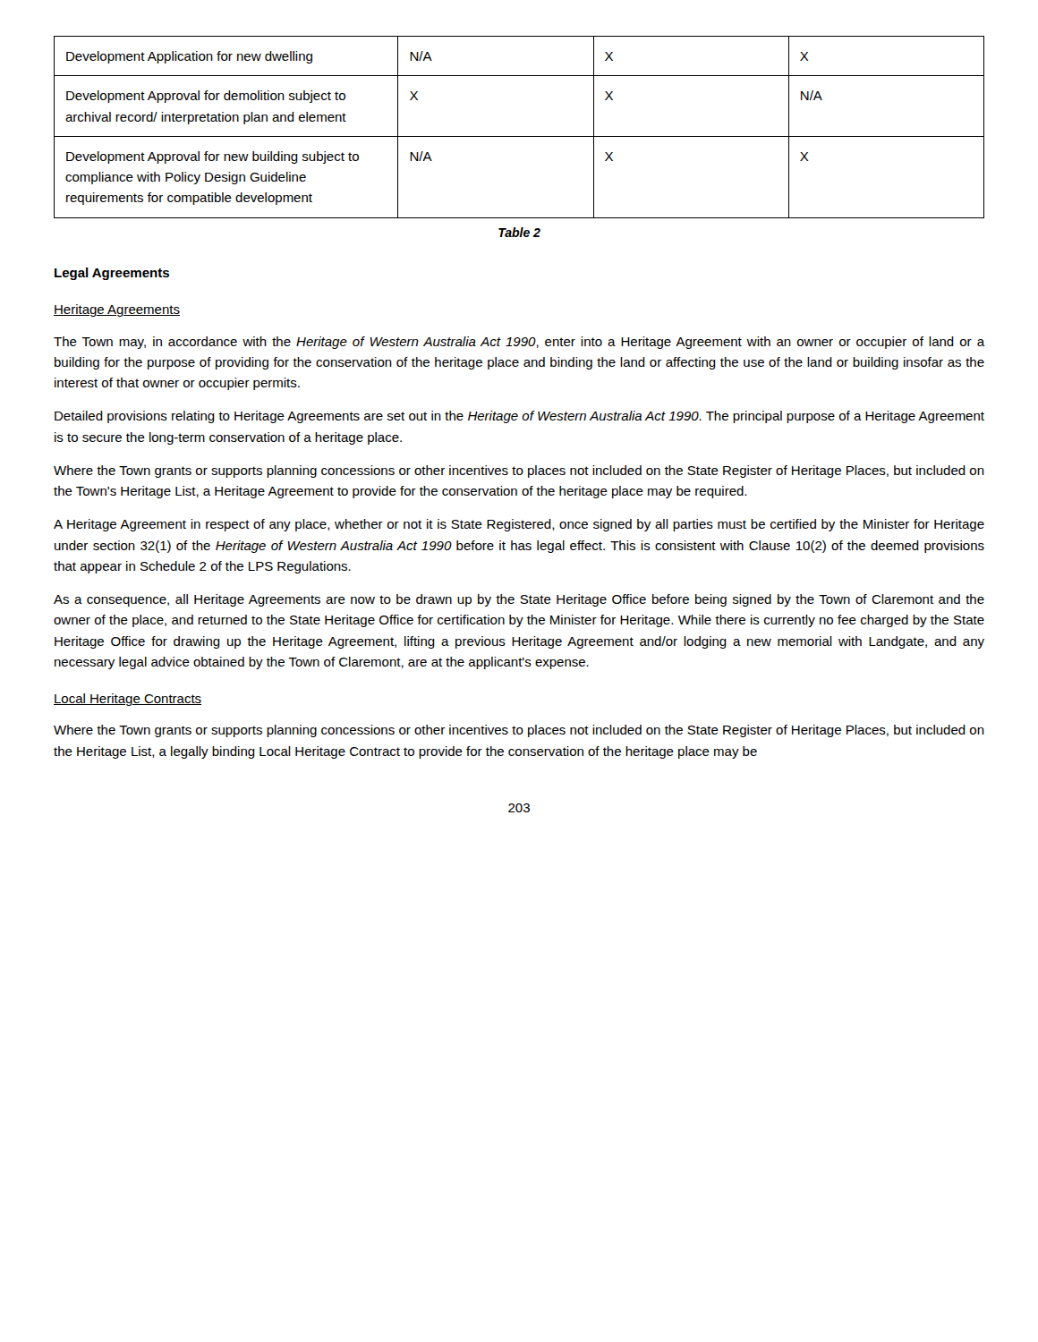| Development Application for new dwelling | N/A | X | X |
| Development Approval for demolition subject to archival record/ interpretation plan and element | X | X | N/A |
| Development Approval for new building subject to compliance with Policy Design Guideline requirements for compatible development | N/A | X | X |
Table 2
Legal Agreements
Heritage Agreements
The Town may, in accordance with the Heritage of Western Australia Act 1990, enter into a Heritage Agreement with an owner or occupier of land or a building for the purpose of providing for the conservation of the heritage place and binding the land or affecting the use of the land or building insofar as the interest of that owner or occupier permits.
Detailed provisions relating to Heritage Agreements are set out in the Heritage of Western Australia Act 1990. The principal purpose of a Heritage Agreement is to secure the long-term conservation of a heritage place.
Where the Town grants or supports planning concessions or other incentives to places not included on the State Register of Heritage Places, but included on the Town's Heritage List, a Heritage Agreement to provide for the conservation of the heritage place may be required.
A Heritage Agreement in respect of any place, whether or not it is State Registered, once signed by all parties must be certified by the Minister for Heritage under section 32(1) of the Heritage of Western Australia Act 1990 before it has legal effect. This is consistent with Clause 10(2) of the deemed provisions that appear in Schedule 2 of the LPS Regulations.
As a consequence, all Heritage Agreements are now to be drawn up by the State Heritage Office before being signed by the Town of Claremont and the owner of the place, and returned to the State Heritage Office for certification by the Minister for Heritage. While there is currently no fee charged by the State Heritage Office for drawing up the Heritage Agreement, lifting a previous Heritage Agreement and/or lodging a new memorial with Landgate, and any necessary legal advice obtained by the Town of Claremont, are at the applicant's expense.
Local Heritage Contracts
Where the Town grants or supports planning concessions or other incentives to places not included on the State Register of Heritage Places, but included on the Heritage List, a legally binding Local Heritage Contract to provide for the conservation of the heritage place may be
203